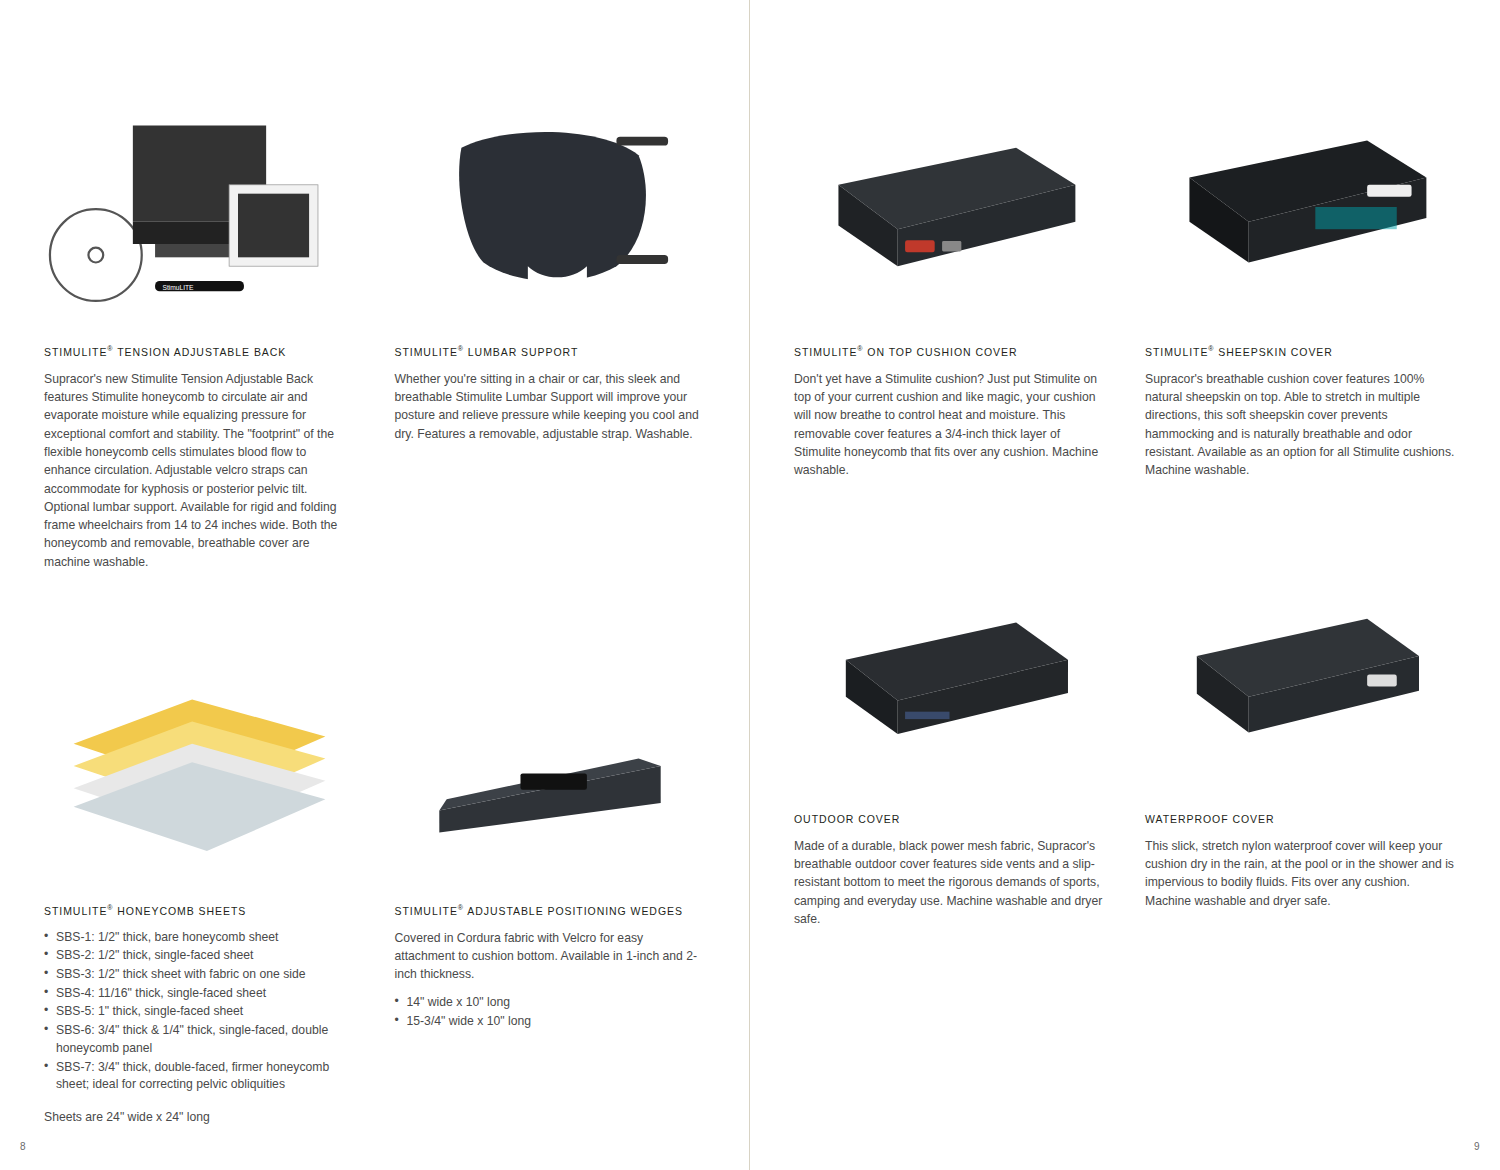Stimulite® Tension Adjustable Back
Supracor's new Stimulite Tension Adjustable Back features Stimulite honeycomb to circulate air and evaporate moisture while equalizing pressure for exceptional comfort and stability. The "footprint" of the flexible honeycomb cells stimulates blood flow to enhance circulation. Adjustable velcro straps can accommodate for kyphosis or posterior pelvic tilt. Optional lumbar support. Available for rigid and folding frame wheelchairs from 14 to 24 inches wide. Both the honeycomb and removable, breathable cover are machine washable.
Stimulite® Lumbar Support
Whether you're sitting in a chair or car, this sleek and breathable Stimulite Lumbar Support will improve your posture and relieve pressure while keeping you cool and dry. Features a removable, adjustable strap. Washable.
Stimulite® Honeycomb Sheets
SBS-1: 1/2" thick, bare honeycomb sheet
SBS-2: 1/2" thick, single-faced sheet
SBS-3: 1/2" thick sheet with fabric on one side
SBS-4: 11/16" thick, single-faced sheet
SBS-5: 1" thick, single-faced sheet
SBS-6: 3/4" thick & 1/4" thick, single-faced, double honeycomb panel
SBS-7: 3/4" thick, double-faced, firmer honeycomb sheet; ideal for correcting pelvic obliquities
Sheets are 24" wide x 24" long
Stimulite® Adjustable Positioning Wedges
Covered in Cordura fabric with Velcro for easy attachment to cushion bottom. Available in 1-inch and 2-inch thickness.
14" wide x 10" long
15-3/4" wide x 10" long
8
Stimulite® On Top Cushion Cover
Don't yet have a Stimulite cushion? Just put Stimulite on top of your current cushion and like magic, your cushion will now breathe to control heat and moisture. This removable cover features a 3/4-inch thick layer of Stimulite honeycomb that fits over any cushion. Machine washable.
Stimulite® Sheepskin Cover
Supracor's breathable cushion cover features 100% natural sheepskin on top. Able to stretch in multiple directions, this soft sheepskin cover prevents hammocking and is naturally breathable and odor resistant. Available as an option for all Stimulite cushions. Machine washable.
Outdoor Cover
Made of a durable, black power mesh fabric, Supracor's breathable outdoor cover features side vents and a slip-resistant bottom to meet the rigorous demands of sports, camping and everyday use. Machine washable and dryer safe.
Waterproof Cover
This slick, stretch nylon waterproof cover will keep your cushion dry in the rain, at the pool or in the shower and is impervious to bodily fluids. Fits over any cushion. Machine washable and dryer safe.
9